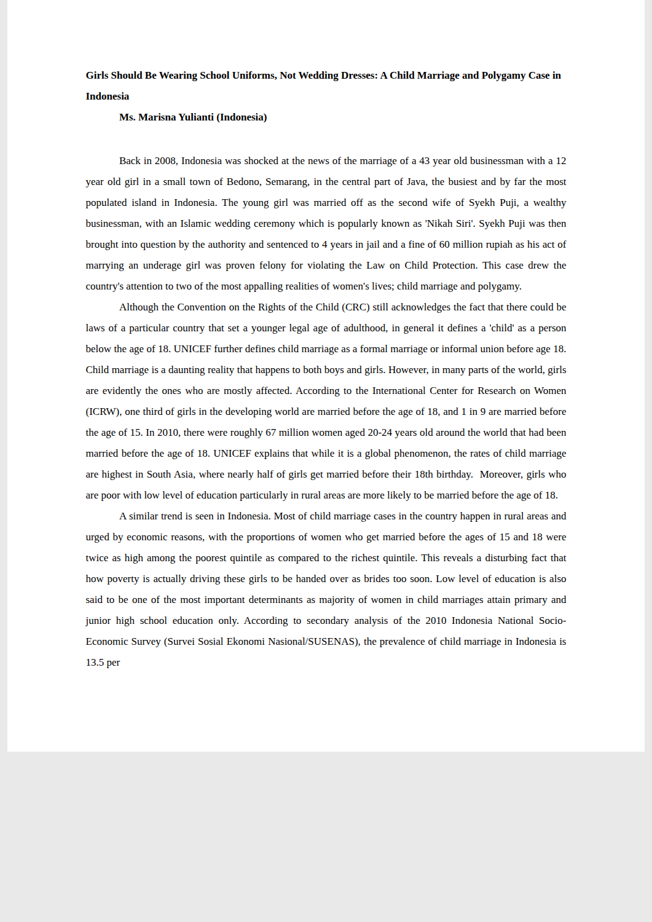Girls Should Be Wearing School Uniforms, Not Wedding Dresses: A Child Marriage and Polygamy Case in Indonesia
Ms. Marisna Yulianti (Indonesia)
Back in 2008, Indonesia was shocked at the news of the marriage of a 43 year old businessman with a 12 year old girl in a small town of Bedono, Semarang, in the central part of Java, the busiest and by far the most populated island in Indonesia. The young girl was married off as the second wife of Syekh Puji, a wealthy businessman, with an Islamic wedding ceremony which is popularly known as 'Nikah Siri'. Syekh Puji was then brought into question by the authority and sentenced to 4 years in jail and a fine of 60 million rupiah as his act of marrying an underage girl was proven felony for violating the Law on Child Protection. This case drew the country's attention to two of the most appalling realities of women's lives; child marriage and polygamy.
Although the Convention on the Rights of the Child (CRC) still acknowledges the fact that there could be laws of a particular country that set a younger legal age of adulthood, in general it defines a 'child' as a person below the age of 18. UNICEF further defines child marriage as a formal marriage or informal union before age 18. Child marriage is a daunting reality that happens to both boys and girls. However, in many parts of the world, girls are evidently the ones who are mostly affected. According to the International Center for Research on Women (ICRW), one third of girls in the developing world are married before the age of 18, and 1 in 9 are married before the age of 15. In 2010, there were roughly 67 million women aged 20-24 years old around the world that had been married before the age of 18. UNICEF explains that while it is a global phenomenon, the rates of child marriage are highest in South Asia, where nearly half of girls get married before their 18th birthday. Moreover, girls who are poor with low level of education particularly in rural areas are more likely to be married before the age of 18.
A similar trend is seen in Indonesia. Most of child marriage cases in the country happen in rural areas and urged by economic reasons, with the proportions of women who get married before the ages of 15 and 18 were twice as high among the poorest quintile as compared to the richest quintile. This reveals a disturbing fact that how poverty is actually driving these girls to be handed over as brides too soon. Low level of education is also said to be one of the most important determinants as majority of women in child marriages attain primary and junior high school education only. According to secondary analysis of the 2010 Indonesia National Socio-Economic Survey (Survei Sosial Ekonomi Nasional/SUSENAS), the prevalence of child marriage in Indonesia is 13.5 per